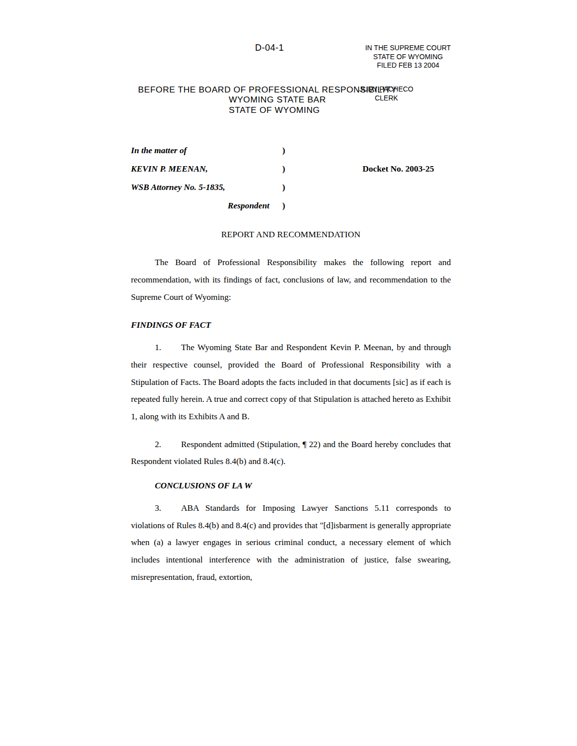D-04-1
IN THE SUPREME COURT
STATE OF WYOMING
FILED FEB 13 2004
JUDY PACHECO
CLERK
BEFORE THE BOARD OF PROFESSIONAL RESPONSIBILITY
WYOMING STATE BAR
STATE OF WYOMING
| In the matter of | ) | |
| KEVIN P. MEENAN, | ) | Docket No. 2003-25 |
| WSB Attorney No. 5-1835, | ) | |
| Respondent | ) | |
REPORT AND RECOMMENDATION
The Board of Professional Responsibility makes the following report and recommendation, with its findings of fact, conclusions of law, and recommendation to the Supreme Court of Wyoming:
FINDINGS OF FACT
1. The Wyoming State Bar and Respondent Kevin P. Meenan, by and through their respective counsel, provided the Board of Professional Responsibility with a Stipulation of Facts. The Board adopts the facts included in that documents [sic] as if each is repeated fully herein. A true and correct copy of that Stipulation is attached hereto as Exhibit 1, along with its Exhibits A and B.
2. Respondent admitted (Stipulation, ¶ 22) and the Board hereby concludes that Respondent violated Rules 8.4(b) and 8.4(c).
CONCLUSIONS OF LA W
3. ABA Standards for Imposing Lawyer Sanctions 5.11 corresponds to violations of Rules 8.4(b) and 8.4(c) and provides that "[d]isbarment is generally appropriate when (a) a lawyer engages in serious criminal conduct, a necessary element of which includes intentional interference with the administration of justice, false swearing, misrepresentation, fraud, extortion,